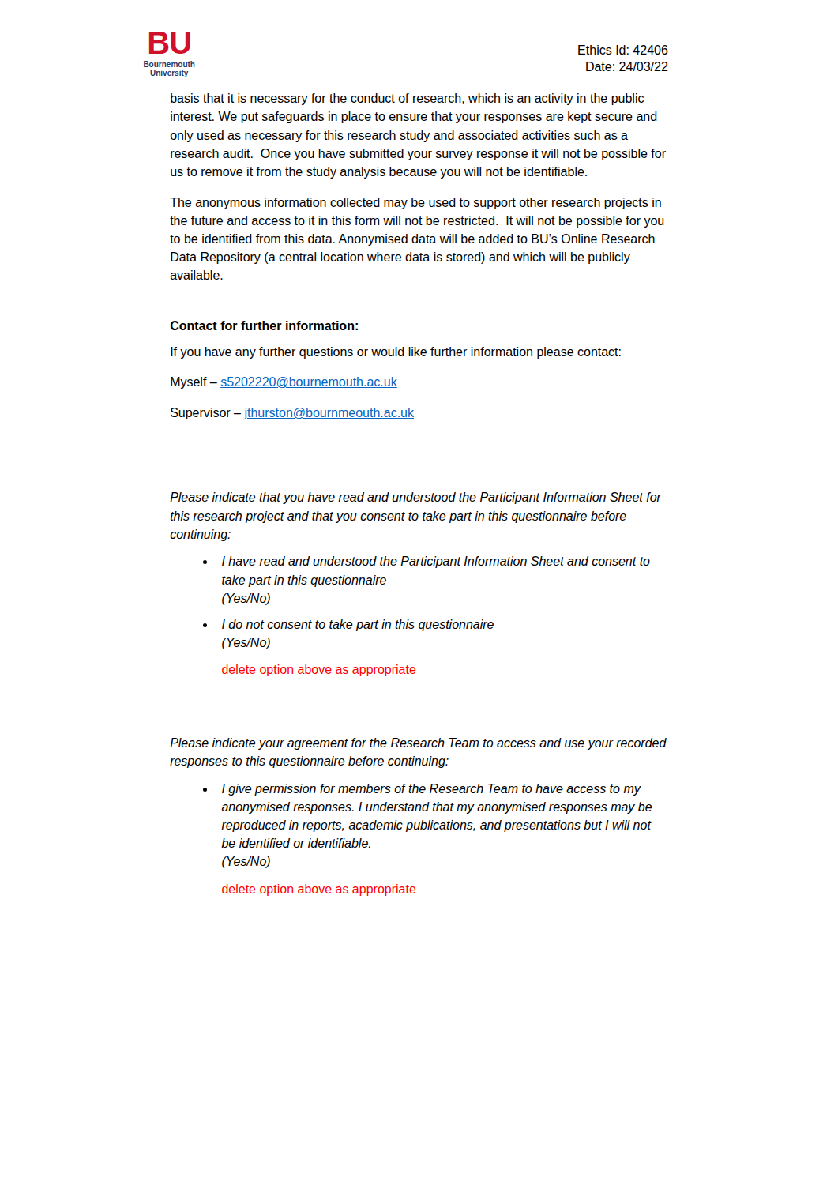BU Bournemouth
University
Ethics Id: 42406
Date: 24/03/22
basis that it is necessary for the conduct of research, which is an activity in the public interest. We put safeguards in place to ensure that your responses are kept secure and only used as necessary for this research study and associated activities such as a research audit. Once you have submitted your survey response it will not be possible for us to remove it from the study analysis because you will not be identifiable.
The anonymous information collected may be used to support other research projects in the future and access to it in this form will not be restricted. It will not be possible for you to be identified from this data. Anonymised data will be added to BU’s Online Research Data Repository (a central location where data is stored) and which will be publicly available.
Contact for further information:
If you have any further questions or would like further information please contact:
Myself – s5202220@bournemouth.ac.uk
Supervisor – jthurston@bournmeouth.ac.uk
Please indicate that you have read and understood the Participant Information Sheet for this research project and that you consent to take part in this questionnaire before continuing:
I have read and understood the Participant Information Sheet and consent to take part in this questionnaire
(Yes/No)
I do not consent to take part in this questionnaire
(Yes/No)
delete option above as appropriate
Please indicate your agreement for the Research Team to access and use your recorded responses to this questionnaire before continuing:
I give permission for members of the Research Team to have access to my anonymised responses. I understand that my anonymised responses may be reproduced in reports, academic publications, and presentations but I will not be identified or identifiable.
(Yes/No)
delete option above as appropriate